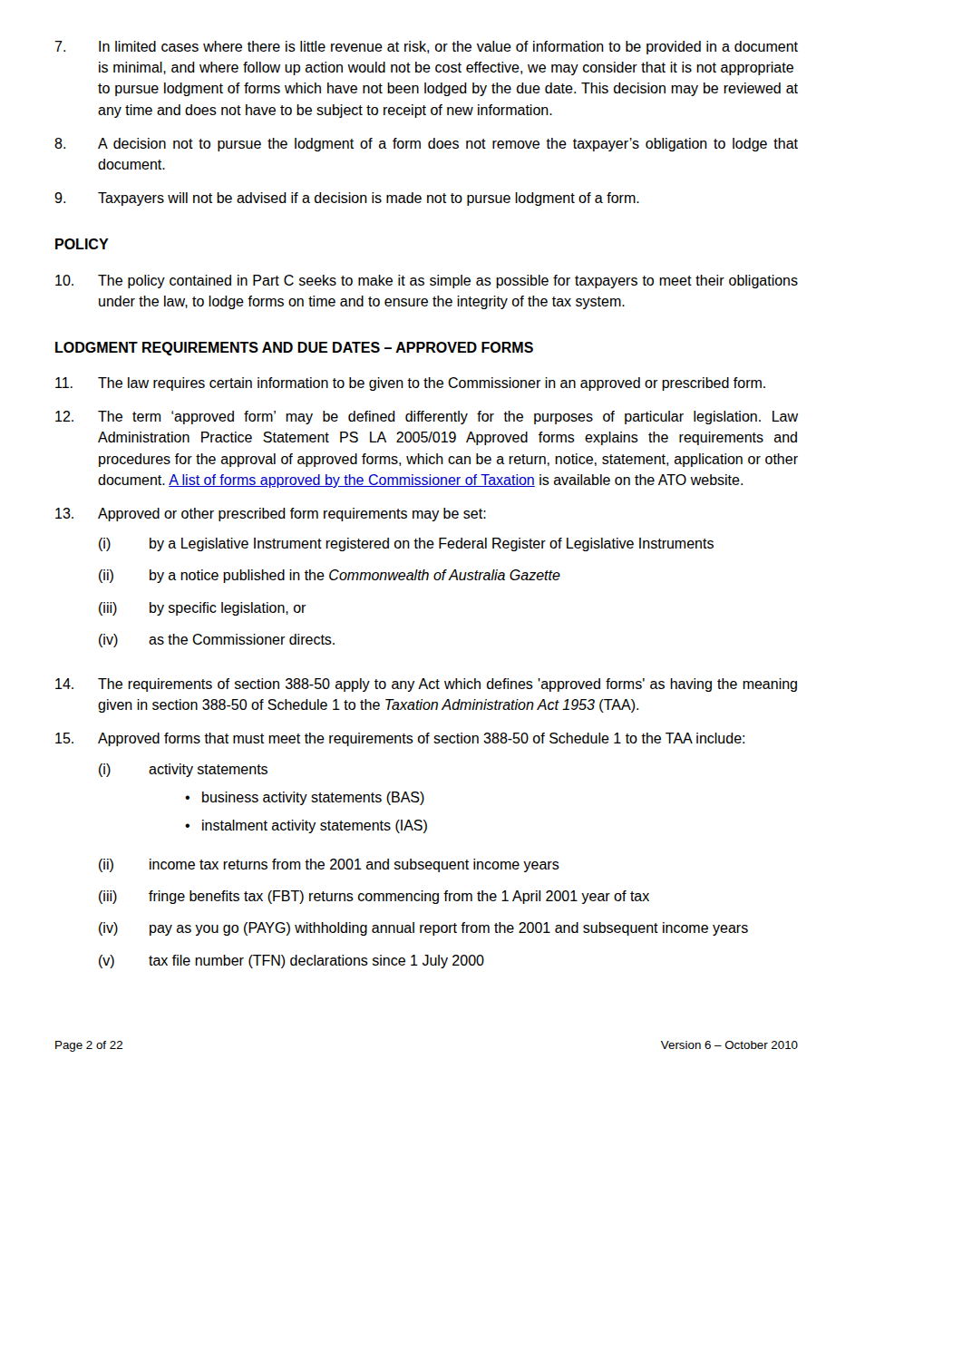7. In limited cases where there is little revenue at risk, or the value of information to be provided in a document is minimal, and where follow up action would not be cost effective, we may consider that it is not appropriate to pursue lodgment of forms which have not been lodged by the due date. This decision may be reviewed at any time and does not have to be subject to receipt of new information.
8. A decision not to pursue the lodgment of a form does not remove the taxpayer’s obligation to lodge that document.
9. Taxpayers will not be advised if a decision is made not to pursue lodgment of a form.
Policy
10. The policy contained in Part C seeks to make it as simple as possible for taxpayers to meet their obligations under the law, to lodge forms on time and to ensure the integrity of the tax system.
Lodgment requirements and due dates – approved forms
11. The law requires certain information to be given to the Commissioner in an approved or prescribed form.
12. The term ‘approved form’ may be defined differently for the purposes of particular legislation. Law Administration Practice Statement PS LA 2005/019 Approved forms explains the requirements and procedures for the approval of approved forms, which can be a return, notice, statement, application or other document. A list of forms approved by the Commissioner of Taxation is available on the ATO website.
13. Approved or other prescribed form requirements may be set:
(i) by a Legislative Instrument registered on the Federal Register of Legislative Instruments
(ii) by a notice published in the Commonwealth of Australia Gazette
(iii) by specific legislation, or
(iv) as the Commissioner directs.
14. The requirements of section 388-50 apply to any Act which defines 'approved forms' as having the meaning given in section 388-50 of Schedule 1 to the Taxation Administration Act 1953 (TAA).
15. Approved forms that must meet the requirements of section 388-50 of Schedule 1 to the TAA include:
(i) activity statements
business activity statements (BAS)
instalment activity statements (IAS)
(ii) income tax returns from the 2001 and subsequent income years
(iii) fringe benefits tax (FBT) returns commencing from the 1 April 2001 year of tax
(iv) pay as you go (PAYG) withholding annual report from the 2001 and subsequent income years
(v) tax file number (TFN) declarations since 1 July 2000
Page 2 of 22 Version 6 – October 2010